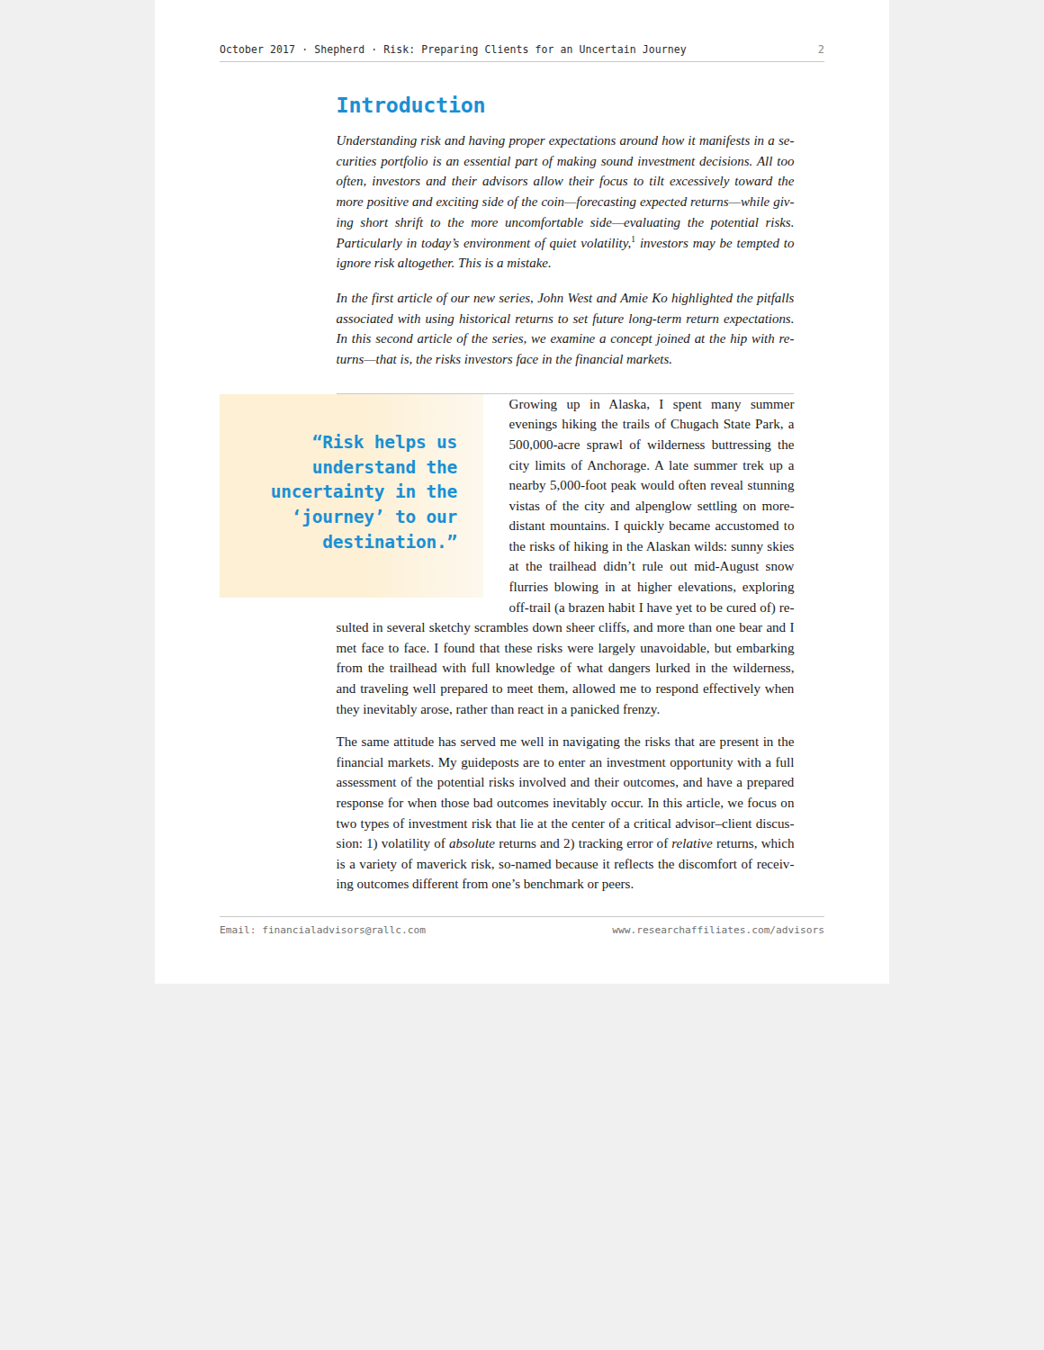October 2017 · Shepherd · Risk: Preparing Clients for an Uncertain Journey
2
Introduction
Understanding risk and having proper expectations around how it manifests in a securities portfolio is an essential part of making sound investment decisions. All too often, investors and their advisors allow their focus to tilt excessively toward the more positive and exciting side of the coin—forecasting expected returns—while giving short shrift to the more uncomfortable side—evaluating the potential risks. Particularly in today’s environment of quiet volatility,1 investors may be tempted to ignore risk altogether. This is a mistake.
In the first article of our new series, John West and Amie Ko highlighted the pitfalls associated with using historical returns to set future long-term return expectations. In this second article of the series, we examine a concept joined at the hip with returns—that is, the risks investors face in the financial markets.
“Risk helps us understand the uncertainty in the ‘journey’ to our destination.”
Growing up in Alaska, I spent many summer evenings hiking the trails of Chugach State Park, a 500,000-acre sprawl of wilderness buttressing the city limits of Anchorage. A late summer trek up a nearby 5,000-foot peak would often reveal stunning vistas of the city and alpenglow settling on more-distant mountains. I quickly became accustomed to the risks of hiking in the Alaskan wilds: sunny skies at the trailhead didn’t rule out mid-August snow flurries blowing in at higher elevations, exploring off-trail (a brazen habit I have yet to be cured of) resulted in several sketchy scrambles down sheer cliffs, and more than one bear and I met face to face. I found that these risks were largely unavoidable, but embarking from the trailhead with full knowledge of what dangers lurked in the wilderness, and traveling well prepared to meet them, allowed me to respond effectively when they inevitably arose, rather than react in a panicked frenzy.
The same attitude has served me well in navigating the risks that are present in the financial markets. My guideposts are to enter an investment opportunity with a full assessment of the potential risks involved and their outcomes, and have a prepared response for when those bad outcomes inevitably occur. In this article, we focus on two types of investment risk that lie at the center of a critical advisor–client discussion: 1) volatility of absolute returns and 2) tracking error of relative returns, which is a variety of maverick risk, so-named because it reflects the discomfort of receiving outcomes different from one’s benchmark or peers.
Email: financialadvisors@rallc.com
www.researchaffiliates.com/advisors